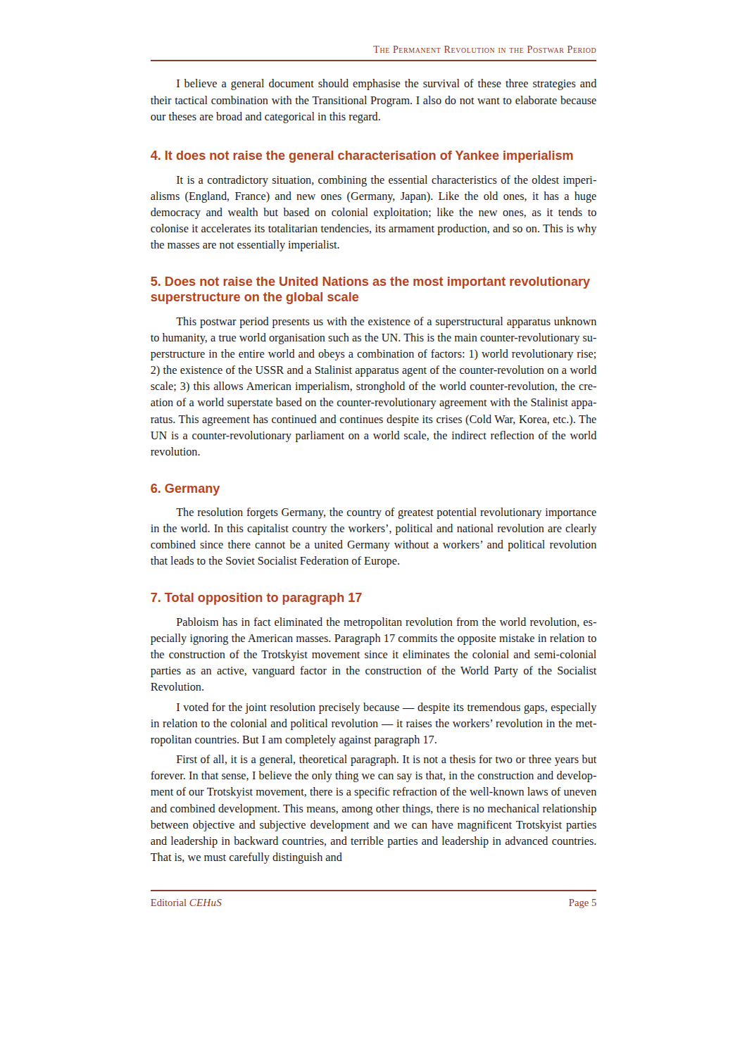The Permanent Revolution in the Postwar Period
I believe a general document should emphasise the survival of these three strategies and their tactical combination with the Transitional Program. I also do not want to elaborate because our theses are broad and categorical in this regard.
4. It does not raise the general characterisation of Yankee imperialism
It is a contradictory situation, combining the essential characteristics of the oldest imperialisms (England, France) and new ones (Germany, Japan). Like the old ones, it has a huge democracy and wealth but based on colonial exploitation; like the new ones, as it tends to colonise it accelerates its totalitarian tendencies, its armament production, and so on. This is why the masses are not essentially imperialist.
5. Does not raise the United Nations as the most important revolutionary superstructure on the global scale
This postwar period presents us with the existence of a superstructural apparatus unknown to humanity, a true world organisation such as the UN. This is the main counter-revolutionary superstructure in the entire world and obeys a combination of factors: 1) world revolutionary rise; 2) the existence of the USSR and a Stalinist apparatus agent of the counter-revolution on a world scale; 3) this allows American imperialism, stronghold of the world counter-revolution, the creation of a world superstate based on the counter-revolutionary agreement with the Stalinist apparatus. This agreement has continued and continues despite its crises (Cold War, Korea, etc.). The UN is a counter-revolutionary parliament on a world scale, the indirect reflection of the world revolution.
6. Germany
The resolution forgets Germany, the country of greatest potential revolutionary importance in the world. In this capitalist country the workers’, political and national revolution are clearly combined since there cannot be a united Germany without a workers’ and political revolution that leads to the Soviet Socialist Federation of Europe.
7. Total opposition to paragraph 17
Pabloism has in fact eliminated the metropolitan revolution from the world revolution, especially ignoring the American masses. Paragraph 17 commits the opposite mistake in relation to the construction of the Trotskyist movement since it eliminates the colonial and semi-colonial parties as an active, vanguard factor in the construction of the World Party of the Socialist Revolution.
I voted for the joint resolution precisely because — despite its tremendous gaps, especially in relation to the colonial and political revolution — it raises the workers’ revolution in the metropolitan countries. But I am completely against paragraph 17.
First of all, it is a general, theoretical paragraph. It is not a thesis for two or three years but forever. In that sense, I believe the only thing we can say is that, in the construction and development of our Trotskyist movement, there is a specific refraction of the well-known laws of uneven and combined development. This means, among other things, there is no mechanical relationship between objective and subjective development and we can have magnificent Trotskyist parties and leadership in backward countries, and terrible parties and leadership in advanced countries. That is, we must carefully distinguish and
Editorial CEHuS
Page 5